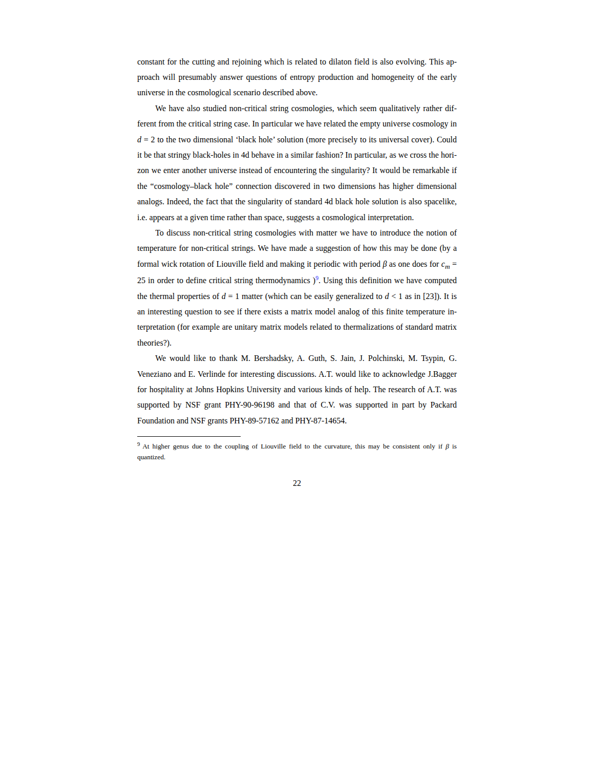constant for the cutting and rejoining which is related to dilaton field is also evolving. This approach will presumably answer questions of entropy production and homogeneity of the early universe in the cosmological scenario described above.
We have also studied non-critical string cosmologies, which seem qualitatively rather different from the critical string case. In particular we have related the empty universe cosmology in d = 2 to the two dimensional ‘black hole’ solution (more precisely to its universal cover). Could it be that stringy black-holes in 4d behave in a similar fashion? In particular, as we cross the horizon we enter another universe instead of encountering the singularity? It would be remarkable if the “cosmology–black hole” connection discovered in two dimensions has higher dimensional analogs. Indeed, the fact that the singularity of standard 4d black hole solution is also spacelike, i.e. appears at a given time rather than space, suggests a cosmological interpretation.
To discuss non-critical string cosmologies with matter we have to introduce the notion of temperature for non-critical strings. We have made a suggestion of how this may be done (by a formal wick rotation of Liouville field and making it periodic with period β as one does for cm = 25 in order to define critical string thermodynamics )9. Using this definition we have computed the thermal properties of d = 1 matter (which can be easily generalized to d < 1 as in [23]). It is an interesting question to see if there exists a matrix model analog of this finite temperature interpretation (for example are unitary matrix models related to thermalizations of standard matrix theories?).
We would like to thank M. Bershadsky, A. Guth, S. Jain, J. Polchinski, M. Tsypin, G. Veneziano and E. Verlinde for interesting discussions. A.T. would like to acknowledge J.Bagger for hospitality at Johns Hopkins University and various kinds of help. The research of A.T. was supported by NSF grant PHY-90-96198 and that of C.V. was supported in part by Packard Foundation and NSF grants PHY-89-57162 and PHY-87-14654.
9 At higher genus due to the coupling of Liouville field to the curvature, this may be consistent only if β is quantized.
22